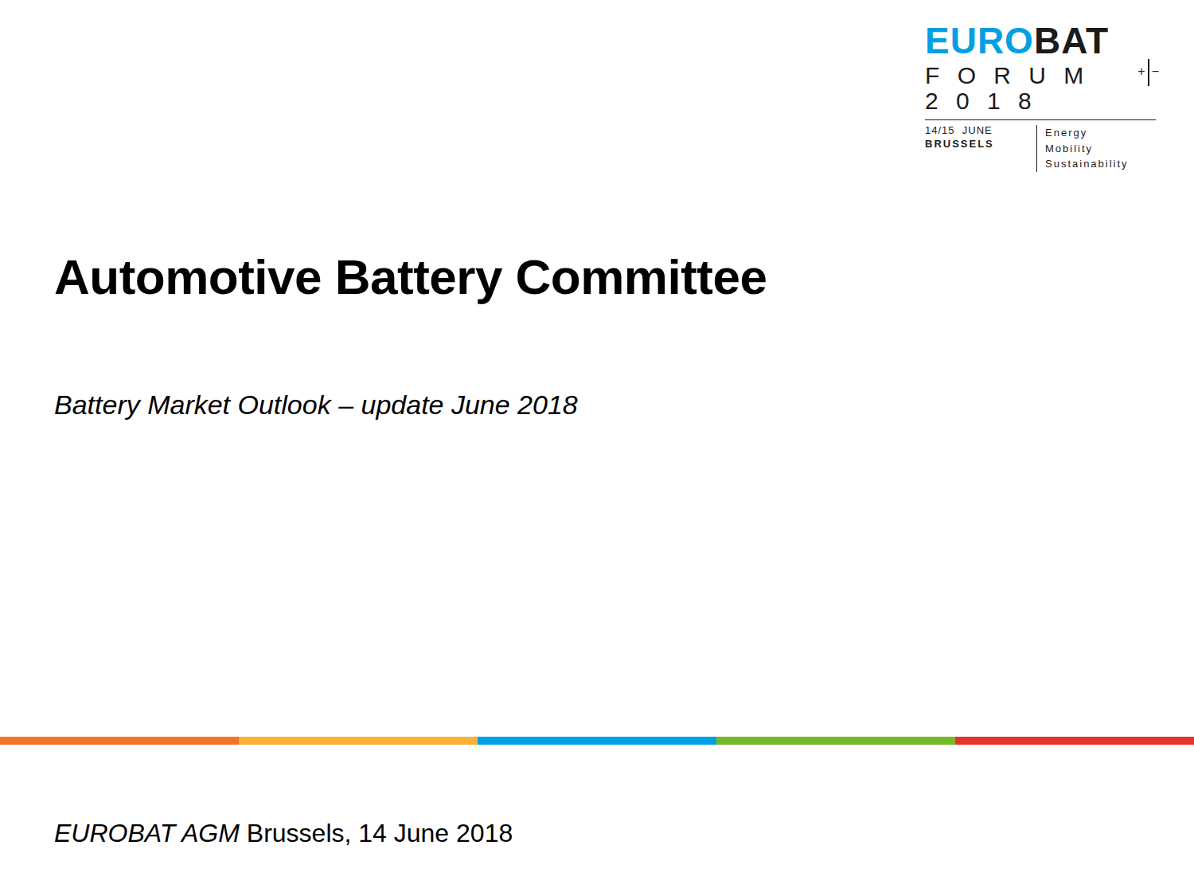EUROBAT
F O R U M + −
2 0 1 8
14/15 JUNE
BRUSSELS
Energy
Mobility
Sustainability
Automotive Battery Committee
Battery Market Outlook – update June 2018
EUROBAT AGM Brussels, 14 June 2018